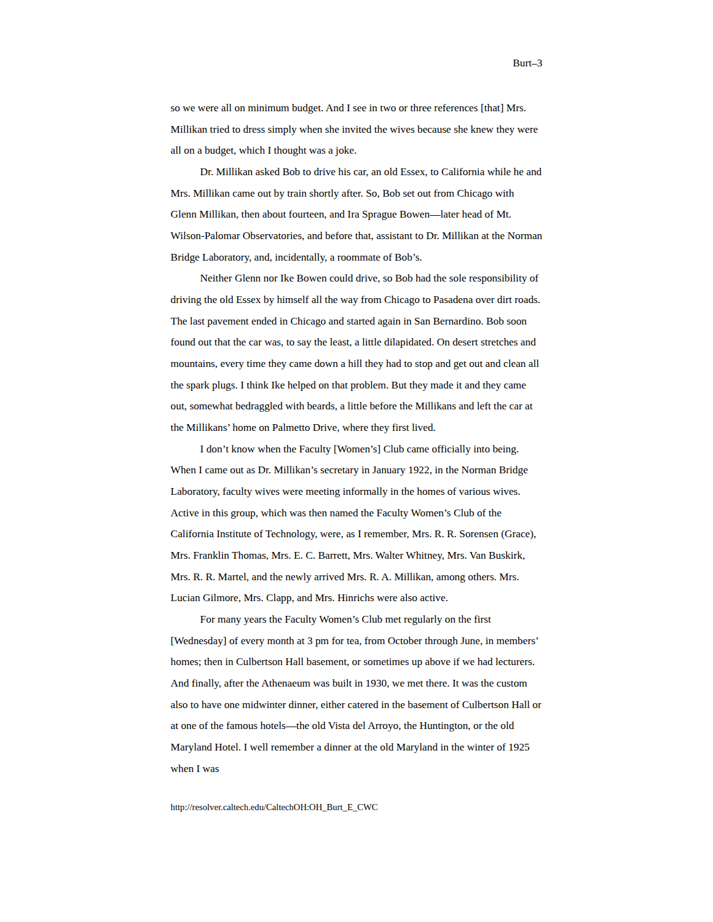Burt–3
so we were all on minimum budget. And I see in two or three references [that] Mrs. Millikan tried to dress simply when she invited the wives because she knew they were all on a budget, which I thought was a joke.
Dr. Millikan asked Bob to drive his car, an old Essex, to California while he and Mrs. Millikan came out by train shortly after. So, Bob set out from Chicago with Glenn Millikan, then about fourteen, and Ira Sprague Bowen—later head of Mt. Wilson-Palomar Observatories, and before that, assistant to Dr. Millikan at the Norman Bridge Laboratory, and, incidentally, a roommate of Bob’s.
Neither Glenn nor Ike Bowen could drive, so Bob had the sole responsibility of driving the old Essex by himself all the way from Chicago to Pasadena over dirt roads. The last pavement ended in Chicago and started again in San Bernardino. Bob soon found out that the car was, to say the least, a little dilapidated. On desert stretches and mountains, every time they came down a hill they had to stop and get out and clean all the spark plugs. I think Ike helped on that problem. But they made it and they came out, somewhat bedraggled with beards, a little before the Millikans and left the car at the Millikans’ home on Palmetto Drive, where they first lived.
I don’t know when the Faculty [Women’s] Club came officially into being. When I came out as Dr. Millikan’s secretary in January 1922, in the Norman Bridge Laboratory, faculty wives were meeting informally in the homes of various wives. Active in this group, which was then named the Faculty Women’s Club of the California Institute of Technology, were, as I remember, Mrs. R. R. Sorensen (Grace), Mrs. Franklin Thomas, Mrs. E. C. Barrett, Mrs. Walter Whitney, Mrs. Van Buskirk, Mrs. R. R. Martel, and the newly arrived Mrs. R. A. Millikan, among others. Mrs. Lucian Gilmore, Mrs. Clapp, and Mrs. Hinrichs were also active.
For many years the Faculty Women’s Club met regularly on the first [Wednesday] of every month at 3 pm for tea, from October through June, in members’ homes; then in Culbertson Hall basement, or sometimes up above if we had lecturers. And finally, after the Athenaeum was built in 1930, we met there. It was the custom also to have one midwinter dinner, either catered in the basement of Culbertson Hall or at one of the famous hotels—the old Vista del Arroyo, the Huntington, or the old Maryland Hotel. I well remember a dinner at the old Maryland in the winter of 1925 when I was
http://resolver.caltech.edu/CaltechOH:OH_Burt_E_CWC